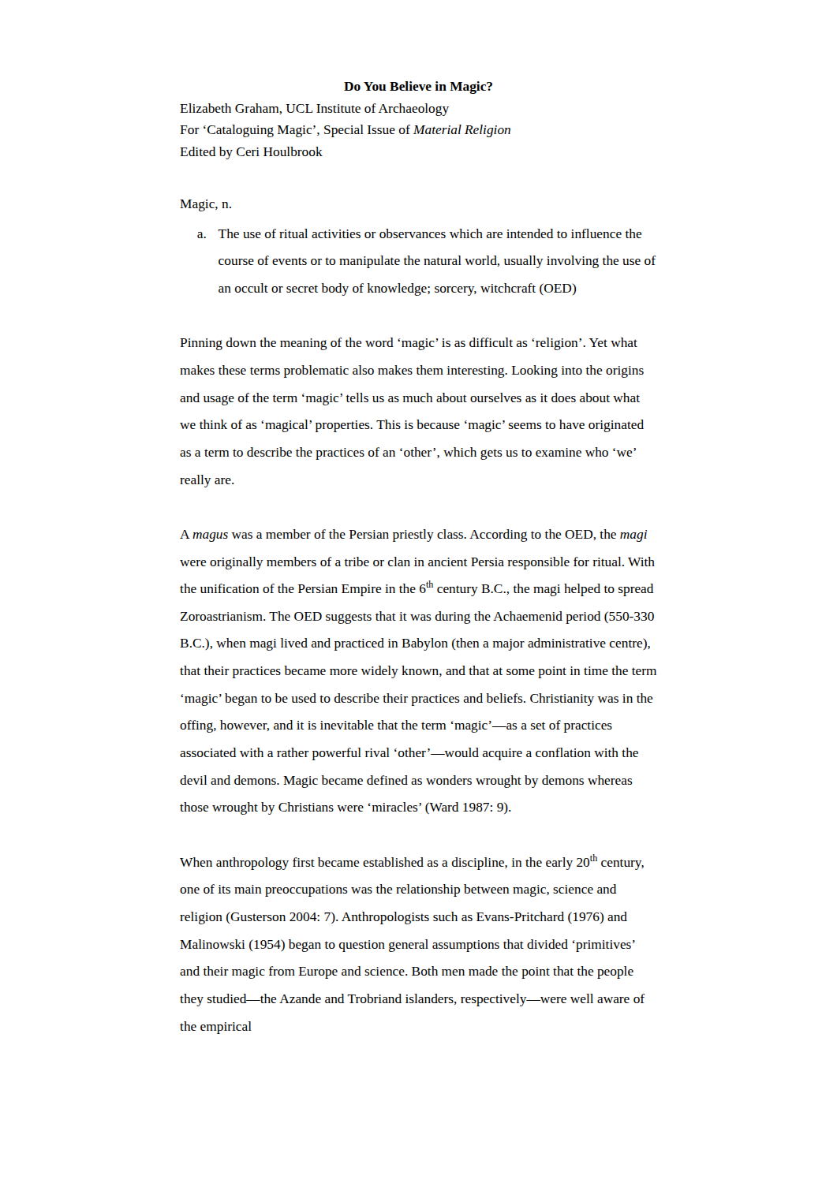Do You Believe in Magic?
Elizabeth Graham, UCL Institute of Archaeology
For ‘Cataloguing Magic’, Special Issue of Material Religion
Edited by Ceri Houlbrook
Magic, n.
The use of ritual activities or observances which are intended to influence the course of events or to manipulate the natural world, usually involving the use of an occult or secret body of knowledge; sorcery, witchcraft (OED)
Pinning down the meaning of the word ‘magic’ is as difficult as ‘religion’. Yet what makes these terms problematic also makes them interesting. Looking into the origins and usage of the term ‘magic’ tells us as much about ourselves as it does about what we think of as ‘magical’ properties. This is because ‘magic’ seems to have originated as a term to describe the practices of an ‘other’, which gets us to examine who ‘we’ really are.
A magus was a member of the Persian priestly class. According to the OED, the magi were originally members of a tribe or clan in ancient Persia responsible for ritual. With the unification of the Persian Empire in the 6th century B.C., the magi helped to spread Zoroastrianism. The OED suggests that it was during the Achaemenid period (550-330 B.C.), when magi lived and practiced in Babylon (then a major administrative centre), that their practices became more widely known, and that at some point in time the term ‘magic’ began to be used to describe their practices and beliefs. Christianity was in the offing, however, and it is inevitable that the term ‘magic’—as a set of practices associated with a rather powerful rival ‘other’—would acquire a conflation with the devil and demons. Magic became defined as wonders wrought by demons whereas those wrought by Christians were ‘miracles’ (Ward 1987: 9).
When anthropology first became established as a discipline, in the early 20th century, one of its main preoccupations was the relationship between magic, science and religion (Gusterson 2004: 7). Anthropologists such as Evans-Pritchard (1976) and Malinowski (1954) began to question general assumptions that divided ‘primitives’ and their magic from Europe and science. Both men made the point that the people they studied—the Azande and Trobriand islanders, respectively—were well aware of the empirical